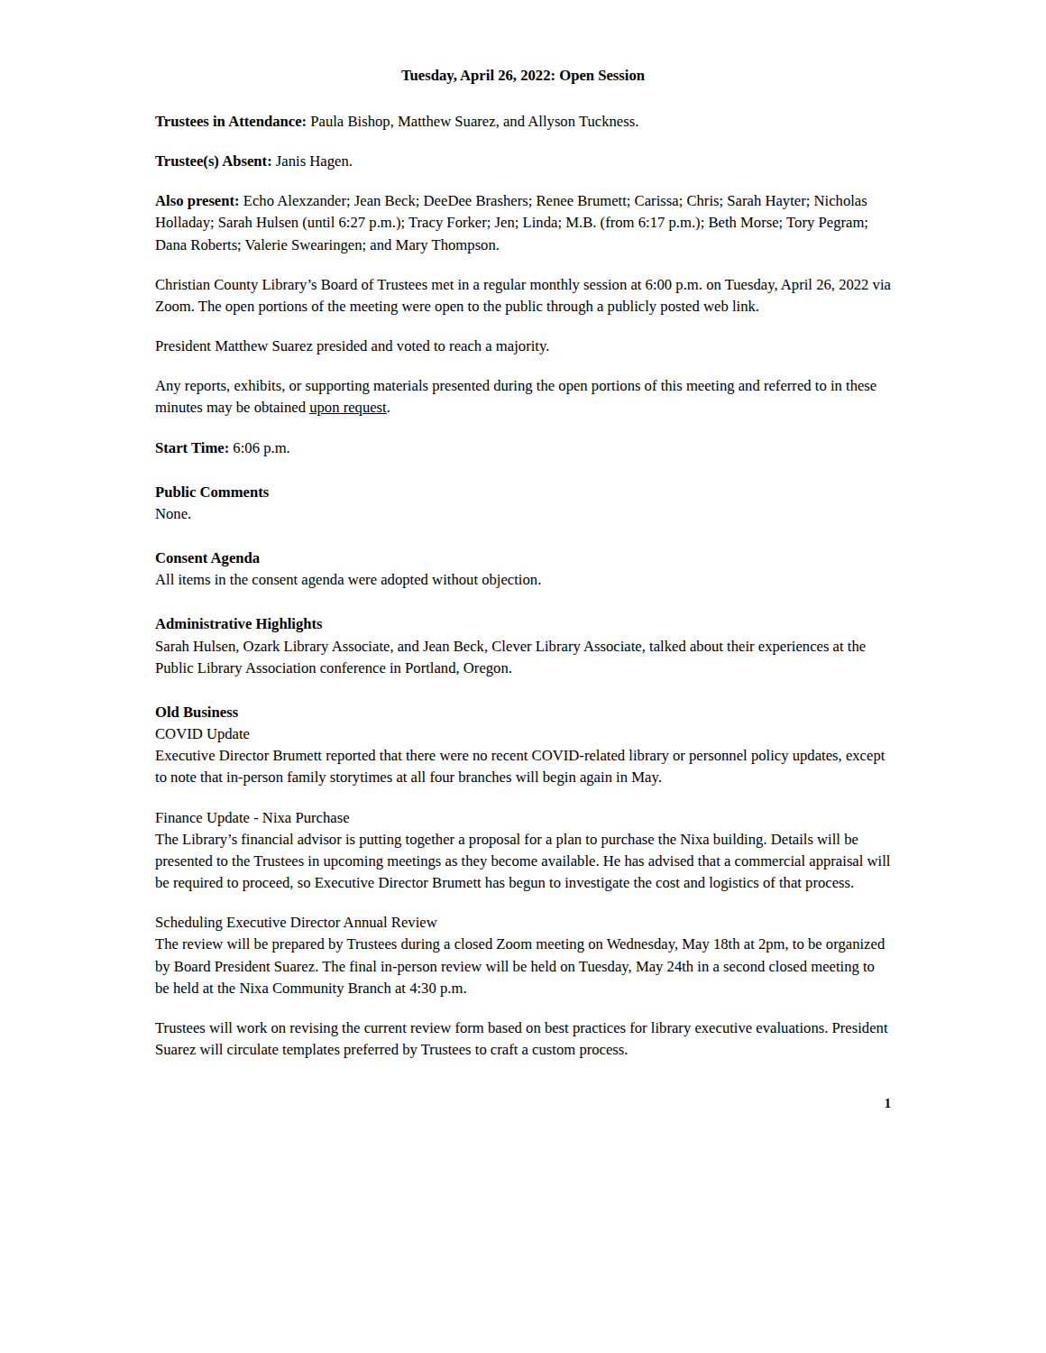Tuesday, April 26, 2022: Open Session
Trustees in Attendance: Paula Bishop, Matthew Suarez, and Allyson Tuckness.
Trustee(s) Absent: Janis Hagen.
Also present: Echo Alexzander; Jean Beck; DeeDee Brashers; Renee Brumett; Carissa; Chris; Sarah Hayter; Nicholas Holladay; Sarah Hulsen (until 6:27 p.m.); Tracy Forker; Jen; Linda; M.B. (from 6:17 p.m.); Beth Morse; Tory Pegram; Dana Roberts; Valerie Swearingen; and Mary Thompson.
Christian County Library’s Board of Trustees met in a regular monthly session at 6:00 p.m. on Tuesday, April 26, 2022 via Zoom. The open portions of the meeting were open to the public through a publicly posted web link.
President Matthew Suarez presided and voted to reach a majority.
Any reports, exhibits, or supporting materials presented during the open portions of this meeting and referred to in these minutes may be obtained upon request.
Start Time: 6:06 p.m.
Public Comments
None.
Consent Agenda
All items in the consent agenda were adopted without objection.
Administrative Highlights
Sarah Hulsen, Ozark Library Associate, and Jean Beck, Clever Library Associate, talked about their experiences at the Public Library Association conference in Portland, Oregon.
Old Business
COVID Update
Executive Director Brumett reported that there were no recent COVID-related library or personnel policy updates, except to note that in-person family storytimes at all four branches will begin again in May.
Finance Update - Nixa Purchase
The Library’s financial advisor is putting together a proposal for a plan to purchase the Nixa building. Details will be presented to the Trustees in upcoming meetings as they become available. He has advised that a commercial appraisal will be required to proceed, so Executive Director Brumett has begun to investigate the cost and logistics of that process.
Scheduling Executive Director Annual Review
The review will be prepared by Trustees during a closed Zoom meeting on Wednesday, May 18th at 2pm, to be organized by Board President Suarez. The final in-person review will be held on Tuesday, May 24th in a second closed meeting to be held at the Nixa Community Branch at 4:30 p.m.
Trustees will work on revising the current review form based on best practices for library executive evaluations. President Suarez will circulate templates preferred by Trustees to craft a custom process.
1